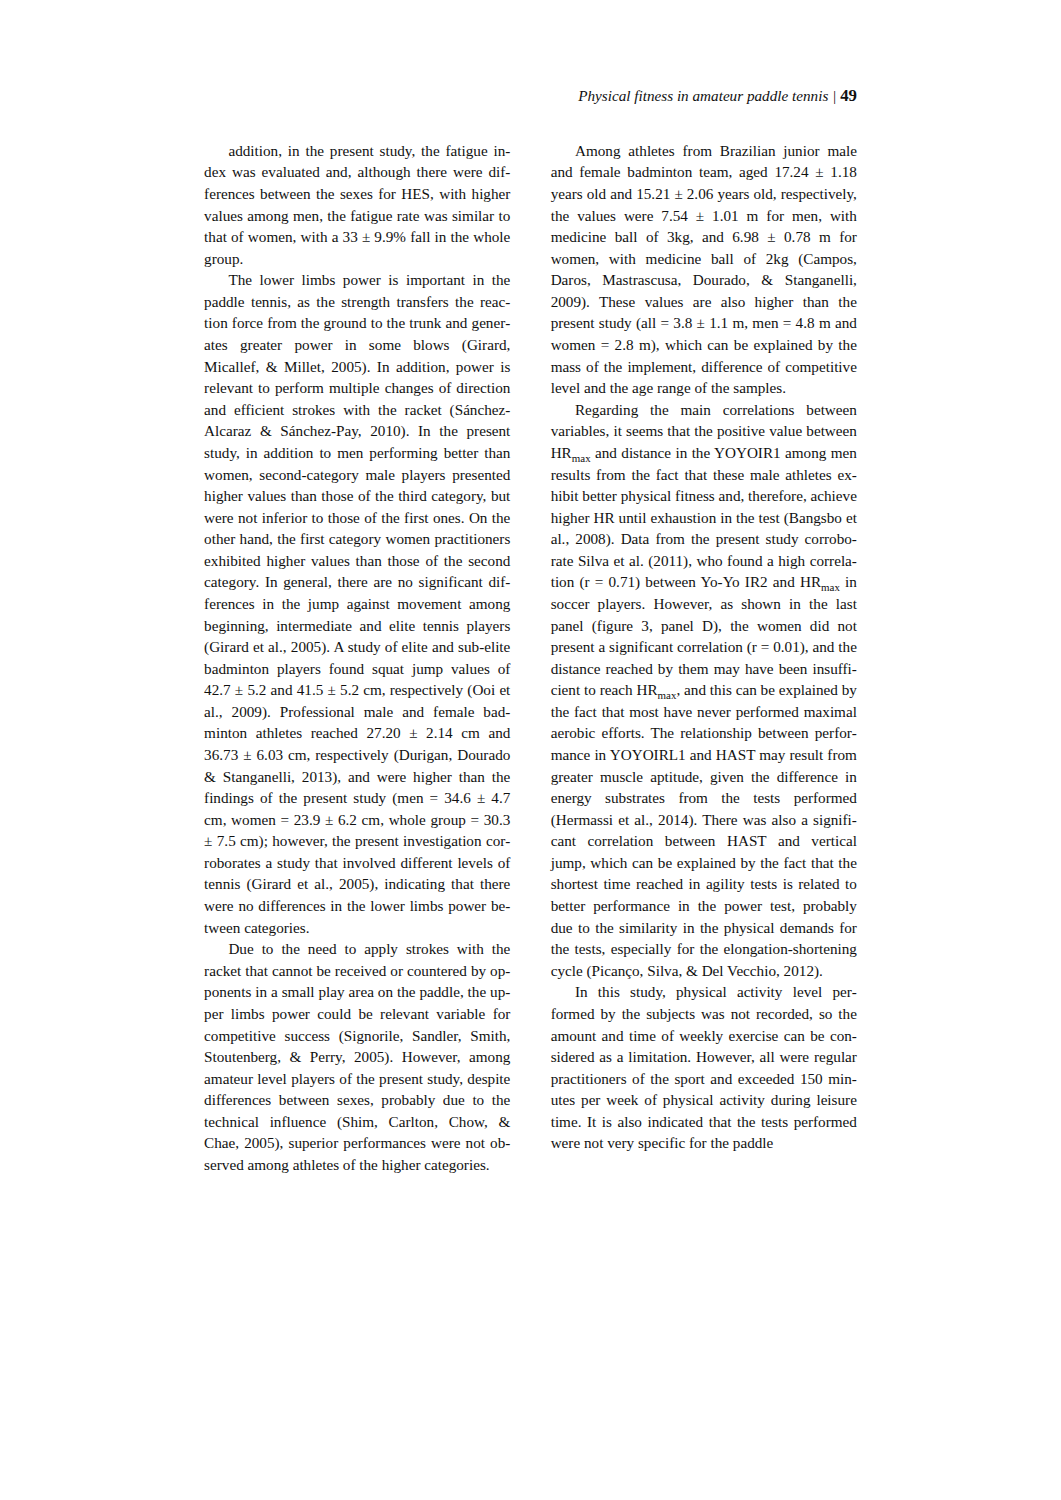Physical fitness in amateur paddle tennis | 49
addition, in the present study, the fatigue index was evaluated and, although there were differences between the sexes for HES, with higher values among men, the fatigue rate was similar to that of women, with a 33 ± 9.9% fall in the whole group.
The lower limbs power is important in the paddle tennis, as the strength transfers the reaction force from the ground to the trunk and generates greater power in some blows (Girard, Micallef, & Millet, 2005). In addition, power is relevant to perform multiple changes of direction and efficient strokes with the racket (Sánchez-Alcaraz & Sánchez-Pay, 2010). In the present study, in addition to men performing better than women, second-category male players presented higher values than those of the third category, but were not inferior to those of the first ones. On the other hand, the first category women practitioners exhibited higher values than those of the second category. In general, there are no significant differences in the jump against movement among beginning, intermediate and elite tennis players (Girard et al., 2005). A study of elite and sub-elite badminton players found squat jump values of 42.7 ± 5.2 and 41.5 ± 5.2 cm, respectively (Ooi et al., 2009). Professional male and female badminton athletes reached 27.20 ± 2.14 cm and 36.73 ± 6.03 cm, respectively (Durigan, Dourado & Stanganelli, 2013), and were higher than the findings of the present study (men = 34.6 ± 4.7 cm, women = 23.9 ± 6.2 cm, whole group = 30.3 ± 7.5 cm); however, the present investigation corroborates a study that involved different levels of tennis (Girard et al., 2005), indicating that there were no differences in the lower limbs power between categories.
Due to the need to apply strokes with the racket that cannot be received or countered by opponents in a small play area on the paddle, the upper limbs power could be relevant variable for competitive success (Signorile, Sandler, Smith, Stoutenberg, & Perry, 2005). However, among amateur level players of the present study, despite differences between sexes, probably due to the technical influence (Shim, Carlton, Chow, & Chae, 2005), superior performances were not observed among athletes of the higher categories.
Among athletes from Brazilian junior male and female badminton team, aged 17.24 ± 1.18 years old and 15.21 ± 2.06 years old, respectively, the values were 7.54 ± 1.01 m for men, with medicine ball of 3kg, and 6.98 ± 0.78 m for women, with medicine ball of 2kg (Campos, Daros, Mastrascusa, Dourado, & Stanganelli, 2009). These values are also higher than the present study (all = 3.8 ± 1.1 m, men = 4.8 m and women = 2.8 m), which can be explained by the mass of the implement, difference of competitive level and the age range of the samples.
Regarding the main correlations between variables, it seems that the positive value between HRmax and distance in the YOYOIR1 among men results from the fact that these male athletes exhibit better physical fitness and, therefore, achieve higher HR until exhaustion in the test (Bangsbo et al., 2008). Data from the present study corroborate Silva et al. (2011), who found a high correlation (r = 0.71) between Yo-Yo IR2 and HRmax in soccer players. However, as shown in the last panel (figure 3, panel D), the women did not present a significant correlation (r = 0.01), and the distance reached by them may have been insufficient to reach HRmax, and this can be explained by the fact that most have never performed maximal aerobic efforts. The relationship between performance in YOYOIRL1 and HAST may result from greater muscle aptitude, given the difference in energy substrates from the tests performed (Hermassi et al., 2014). There was also a significant correlation between HAST and vertical jump, which can be explained by the fact that the shortest time reached in agility tests is related to better performance in the power test, probably due to the similarity in the physical demands for the tests, especially for the elongation-shortening cycle (Picanço, Silva, & Del Vecchio, 2012).
In this study, physical activity level performed by the subjects was not recorded, so the amount and time of weekly exercise can be considered as a limitation. However, all were regular practitioners of the sport and exceeded 150 minutes per week of physical activity during leisure time. It is also indicated that the tests performed were not very specific for the paddle